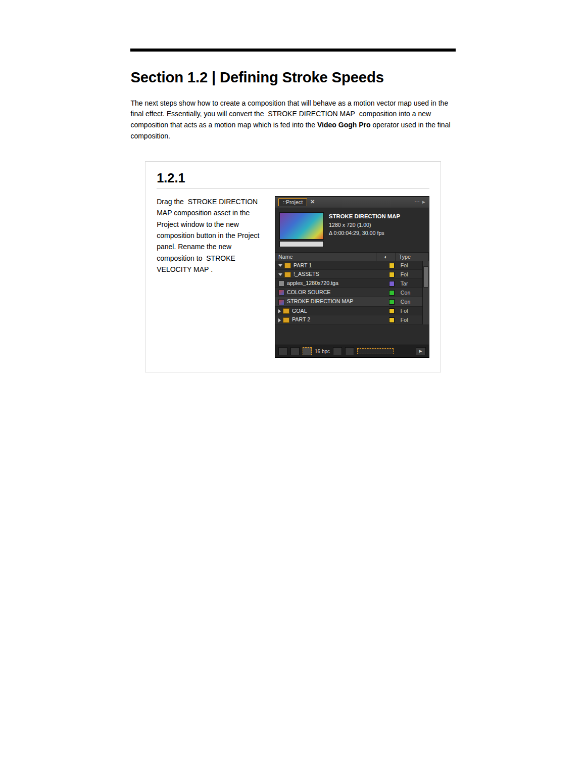Section 1.2 | Defining Stroke Speeds
The next steps show how to create a composition that will behave as a motion vector map used in the final effect. Essentially, you will convert the STROKE DIRECTION MAP composition into a new composition that acts as a motion map which is fed into the Video Gogh Pro operator used in the final composition.
1.2.1
Drag the STROKE DIRECTION MAP composition asset in the Project window to the new composition button in the Project panel. Rename the new composition to STROKE VELOCITY MAP .
::Project ✕ ⋯ ▸
STROKE DIRECTION MAP
1280 x 720 (1.00)
Δ 0:00:04:29, 30.00 fps
Name
◐
Type
PART 1
Fol
!_ASSETS
Fol
apples_1280x720.tga
Tar
COLOR SOURCE
Con
STROKE DIRECTION MAP
Con
GOAL
Fol
PART 2
Fol
16 bpc ▸ +